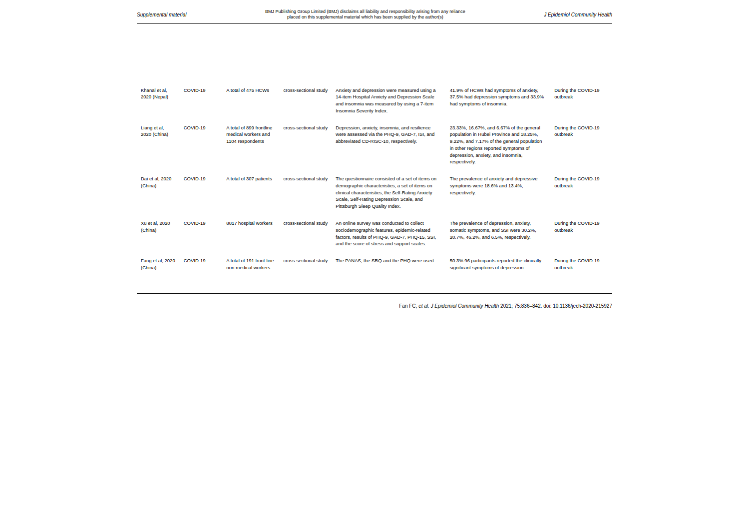Supplemental material
BMJ Publishing Group Limited (BMJ) disclaims all liability and responsibility arising from any reliance
placed on this supplemental material which has been supplied by the author(s)
J Epidemiol Community Health
| Khanal et al, 2020 (Nepal) | COVID-19 | A total of 475 HCWs | cross-sectional study | Anxiety and depression were measured using a 14-item Hospital Anxiety and Depression Scale and insomnia was measured by using a 7-item Insomnia Severity Index. | 41.9% of HCWs had symptoms of anxiety, 37.5% had depression symptoms and 33.9% had symptoms of insomnia. | During the COVID-19 outbreak |
| Liang et al, 2020 (China) | COVID-19 | A total of 899 frontline medical workers and 1104 respondents | cross-sectional study | Depression, anxiety, insomnia, and resilience were assessed via the PHQ-9, GAD-7, ISI, and abbreviated CD-RISC-10, respectively. | 23.33%, 16.67%, and 6.67% of the general population in Hubei Province and 18.25%, 9.22%, and 7.17% of the general population in other regions reported symptoms of depression, anxiety, and insomnia, respectively. | During the COVID-19 outbreak |
| Dai et al, 2020 (China) | COVID-19 | A total of 307 patients | cross-sectional study | The questionnaire consisted of a set of items on demographic characteristics, a set of items on clinical characteristics, the Self-Rating Anxiety Scale, Self-Rating Depression Scale, and Pittsburgh Sleep Quality Index. | The prevalence of anxiety and depressive symptoms were 18.6% and 13.4%, respectively. | During the COVID-19 outbreak |
| Xu et al, 2020 (China) | COVID-19 | 8817 hospital workers | cross-sectional study | An online survey was conducted to collect sociodemographic features, epidemic-related factors, results of PHQ-9, GAD-7, PHQ-15, SSI, and the score of stress and support scales. | The prevalence of depression, anxiety, somatic symptoms, and SSI were 30.2%, 20.7%, 46.2%, and 6.5%, respectively. | During the COVID-19 outbreak |
| Fang et al, 2020 (China) | COVID-19 | A total of 191 front-line non-medical workers | cross-sectional study | The PANAS, the SRQ and the PHQ were used. | 50.3% 96 participants reported the clinically significant symptoms of depression. | During the COVID-19 outbreak |
Fan FC, et al. J Epidemiol Community Health 2021; 75:836–842. doi: 10.1136/jech-2020-215927